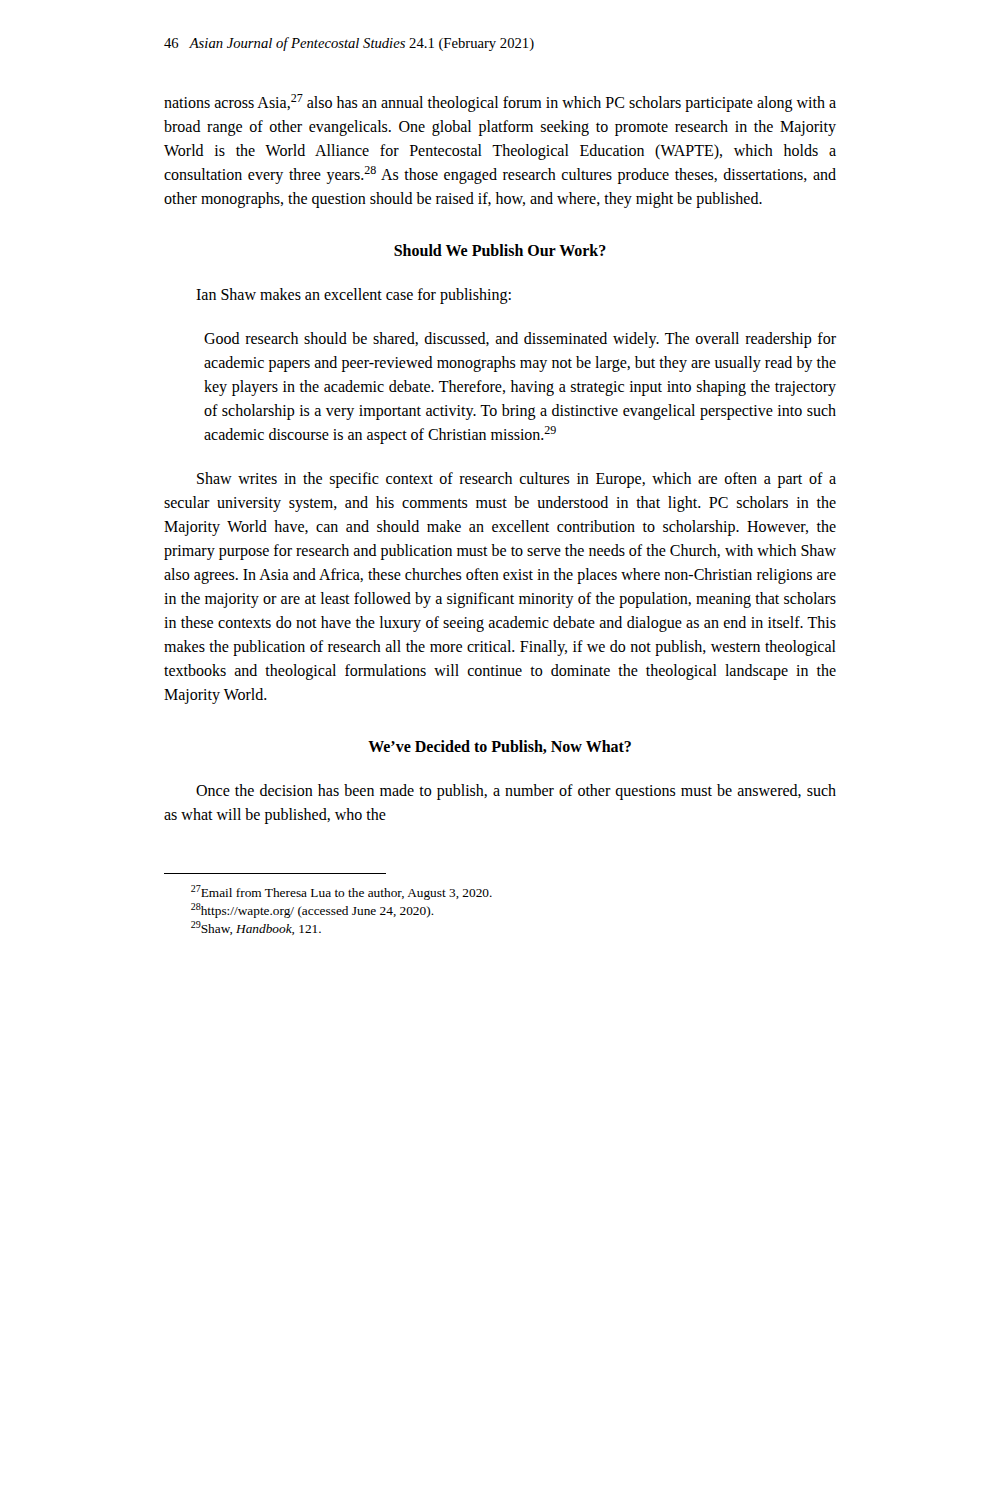46 Asian Journal of Pentecostal Studies 24.1 (February 2021)
nations across Asia,27 also has an annual theological forum in which PC scholars participate along with a broad range of other evangelicals. One global platform seeking to promote research in the Majority World is the World Alliance for Pentecostal Theological Education (WAPTE), which holds a consultation every three years.28 As those engaged research cultures produce theses, dissertations, and other monographs, the question should be raised if, how, and where, they might be published.
Should We Publish Our Work?
Ian Shaw makes an excellent case for publishing:
Good research should be shared, discussed, and disseminated widely. The overall readership for academic papers and peer-reviewed monographs may not be large, but they are usually read by the key players in the academic debate. Therefore, having a strategic input into shaping the trajectory of scholarship is a very important activity. To bring a distinctive evangelical perspective into such academic discourse is an aspect of Christian mission.29
Shaw writes in the specific context of research cultures in Europe, which are often a part of a secular university system, and his comments must be understood in that light. PC scholars in the Majority World have, can and should make an excellent contribution to scholarship. However, the primary purpose for research and publication must be to serve the needs of the Church, with which Shaw also agrees. In Asia and Africa, these churches often exist in the places where non-Christian religions are in the majority or are at least followed by a significant minority of the population, meaning that scholars in these contexts do not have the luxury of seeing academic debate and dialogue as an end in itself. This makes the publication of research all the more critical. Finally, if we do not publish, western theological textbooks and theological formulations will continue to dominate the theological landscape in the Majority World.
We’ve Decided to Publish, Now What?
Once the decision has been made to publish, a number of other questions must be answered, such as what will be published, who the
27Email from Theresa Lua to the author, August 3, 2020.
28https://wapte.org/ (accessed June 24, 2020).
29Shaw, Handbook, 121.